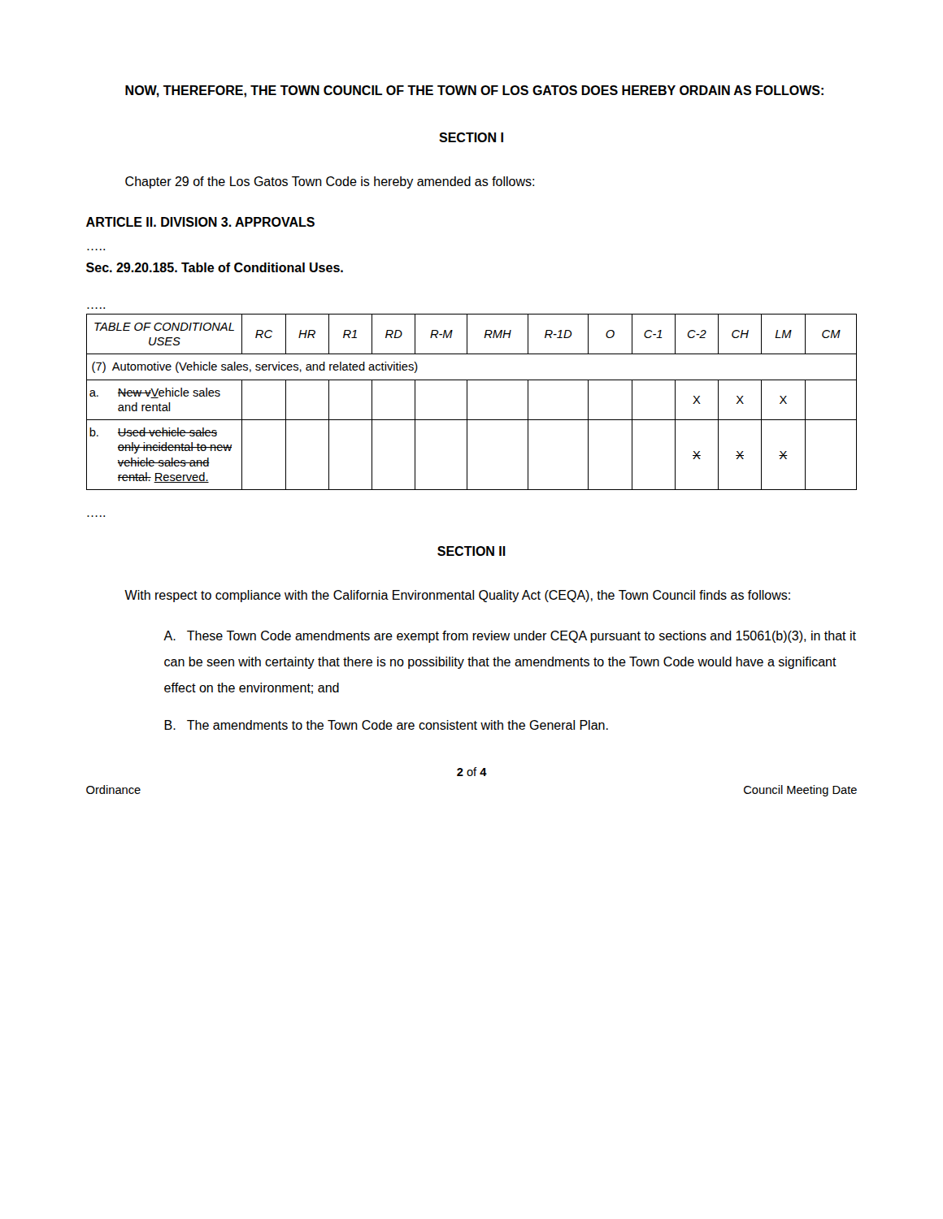NOW, THEREFORE, THE TOWN COUNCIL OF THE TOWN OF LOS GATOS DOES HEREBY ORDAIN AS FOLLOWS:
SECTION I
Chapter 29 of the Los Gatos Town Code is hereby amended as follows:
ARTICLE II. DIVISION 3. APPROVALS
…..
Sec. 29.20.185. Table of Conditional Uses.
…..
| TABLE OF CONDITIONAL USES | RC | HR | R1 | RD | R-M | RMH | R-1D | O | C-1 | C-2 | CH | LM | CM |
| --- | --- | --- | --- | --- | --- | --- | --- | --- | --- | --- | --- | --- | --- |
| (7) Automotive (Vehicle sales, services, and related activities) |
| a. New v V ehicle sales and rental | | | | | | | | | | X | X | X | |
| b. Used vehicle sales only incidental to new vehicle sales and rental. Reserved. | | | | | | | | | | X | X | X | |
…..
SECTION II
With respect to compliance with the California Environmental Quality Act (CEQA), the Town Council finds as follows:
A. These Town Code amendments are exempt from review under CEQA pursuant to sections and 15061(b)(3), in that it can be seen with certainty that there is no possibility that the amendments to the Town Code would have a significant effect on the environment; and
B. The amendments to the Town Code are consistent with the General Plan.
2 of 4
Ordinance Council Meeting Date